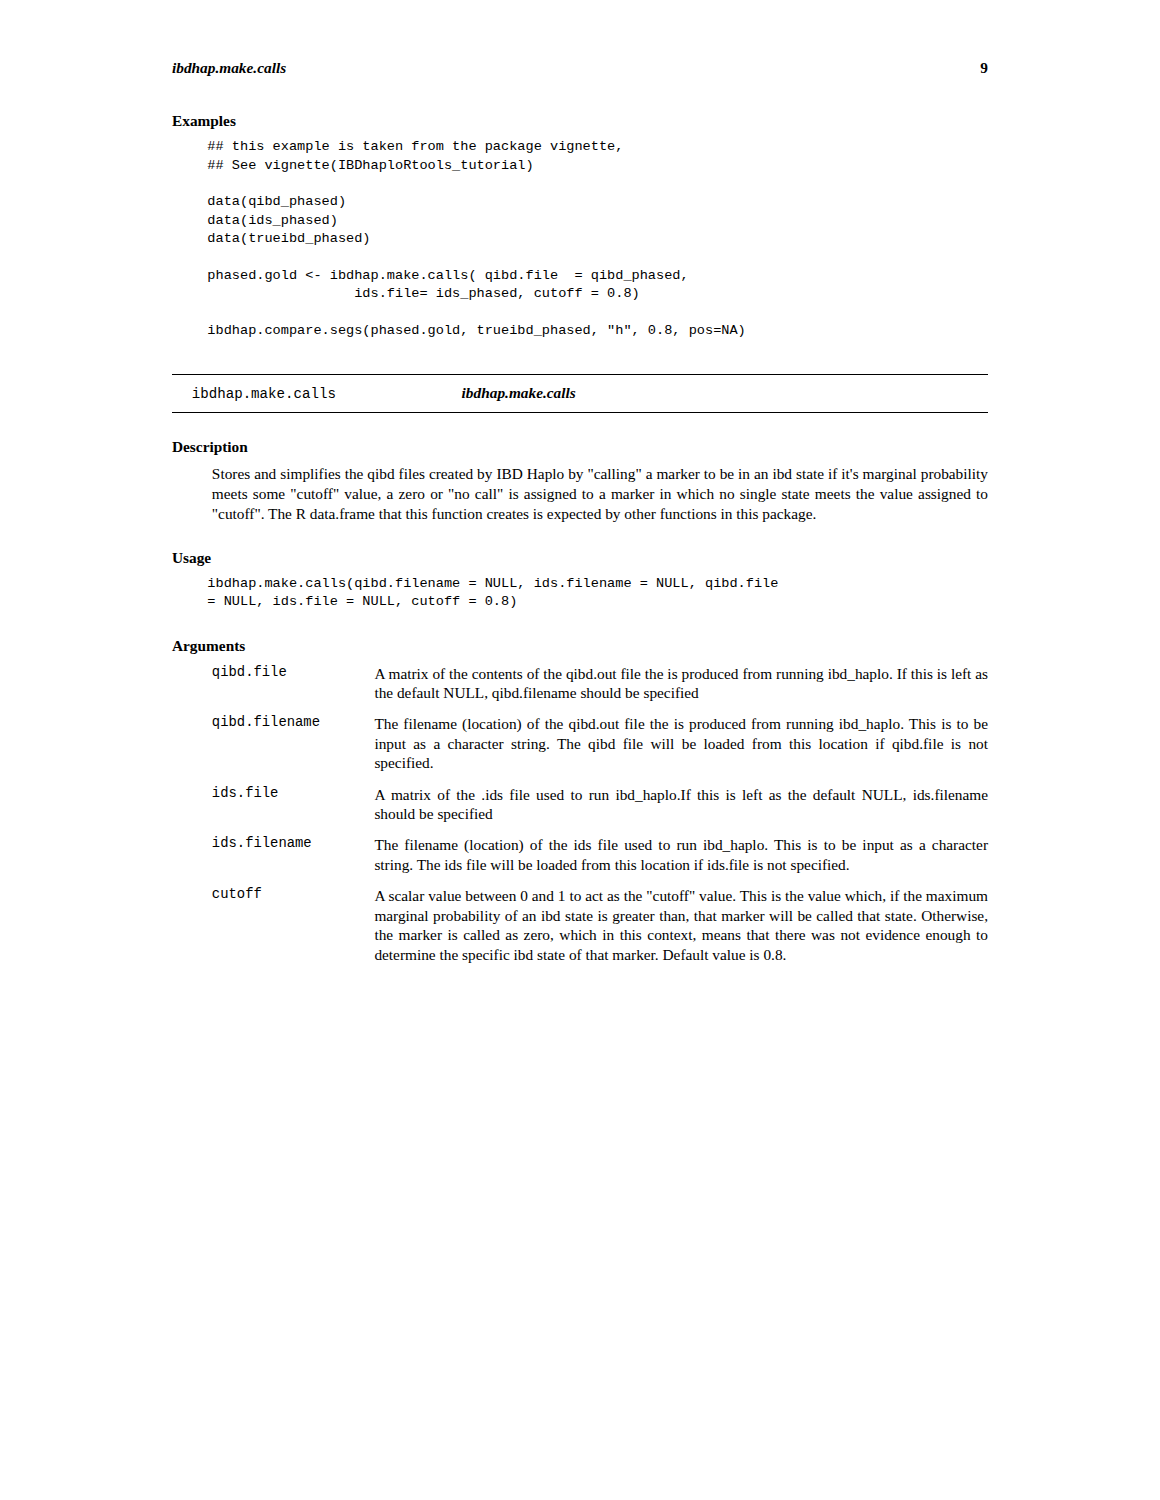ibdhap.make.calls 9
Examples
## this example is taken from the package vignette,
## See vignette(IBDhaploRtools_tutorial)

data(qibd_phased)
data(ids_phased)
data(trueibd_phased)

phased.gold <- ibdhap.make.calls( qibd.file  = qibd_phased,
                  ids.file= ids_phased, cutoff = 0.8)

ibdhap.compare.segs(phased.gold, trueibd_phased, "h", 0.8, pos=NA)
ibdhap.make.calls ibdhap.make.calls
Description
Stores and simplifies the qibd files created by IBD Haplo by "calling" a marker to be in an ibd state if it's marginal probability meets some "cutoff" value, a zero or "no call" is assigned to a marker in which no single state meets the value assigned to "cutoff". The R data.frame that this function creates is expected by other functions in this package.
Usage
ibdhap.make.calls(qibd.filename = NULL, ids.filename = NULL, qibd.file
= NULL, ids.file = NULL, cutoff = 0.8)
Arguments
qibd.file
A matrix of the contents of the qibd.out file the is produced from running ibd_haplo. If this is left as the default NULL, qibd.filename should be specified
qibd.filename
The filename (location) of the qibd.out file the is produced from running ibd_haplo. This is to be input as a character string. The qibd file will be loaded from this location if qibd.file is not specified.
ids.file
A matrix of the .ids file used to run ibd_haplo.If this is left as the default NULL, ids.filename should be specified
ids.filename
The filename (location) of the ids file used to run ibd_haplo. This is to be input as a character string. The ids file will be loaded from this location if ids.file is not specified.
cutoff
A scalar value between 0 and 1 to act as the "cutoff" value. This is the value which, if the maximum marginal probability of an ibd state is greater than, that marker will be called that state. Otherwise, the marker is called as zero, which in this context, means that there was not evidence enough to determine the specific ibd state of that marker. Default value is 0.8.